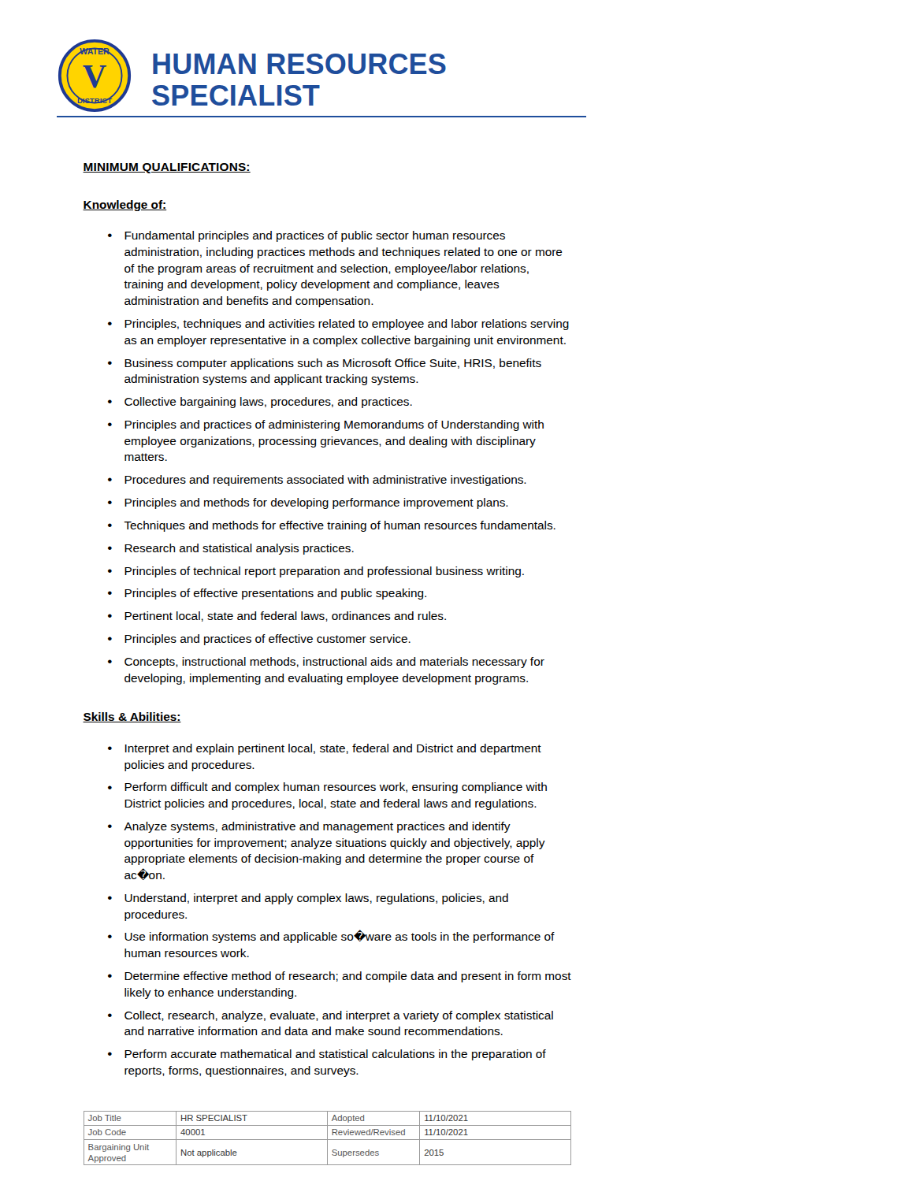WATER DISTRICT V
HUMAN RESOURCES SPECIALIST
MINIMUM QUALIFICATIONS:
Knowledge of:
Fundamental principles and practices of public sector human resources administration, including practices methods and techniques related to one or more of the program areas of recruitment and selection, employee/labor relations, training and development, policy development and compliance, leaves administration and benefits and compensation.
Principles, techniques and activities related to employee and labor relations serving as an employer representative in a complex collective bargaining unit environment.
Business computer applications such as Microsoft Office Suite, HRIS, benefits administration systems and applicant tracking systems.
Collective bargaining laws, procedures, and practices.
Principles and practices of administering Memorandums of Understanding with employee organizations, processing grievances, and dealing with disciplinary matters.
Procedures and requirements associated with administrative investigations.
Principles and methods for developing performance improvement plans.
Techniques and methods for effective training of human resources fundamentals.
Research and statistical analysis practices.
Principles of technical report preparation and professional business writing.
Principles of effective presentations and public speaking.
Pertinent local, state and federal laws, ordinances and rules.
Principles and practices of effective customer service.
Concepts, instructional methods, instructional aids and materials necessary for developing, implementing and evaluating employee development programs.
Skills & Abilities:
Interpret and explain pertinent local, state, federal and District and department policies and procedures.
Perform difficult and complex human resources work, ensuring compliance with District policies and procedures, local, state and federal laws and regulations.
Analyze systems, administrative and management practices and identify opportunities for improvement; analyze situations quickly and objectively, apply appropriate elements of decision-making and determine the proper course of ac�on.
Understand, interpret and apply complex laws, regulations, policies, and procedures.
Use information systems and applicable so�ware as tools in the performance of human resources work.
Determine effective method of research; and compile data and present in form most likely to enhance understanding.
Collect, research, analyze, evaluate, and interpret a variety of complex statistical and narrative information and data and make sound recommendations.
Perform accurate mathematical and statistical calculations in the preparation of reports, forms, questionnaires, and surveys.
| Job Title | HR SPECIALIST | Adopted | 11/10/2021 |
| Job Code | 40001 | Reviewed/Revised | 11/10/2021 |
| Bargaining Unit Approved | Not applicable | Supersedes | 2015 |